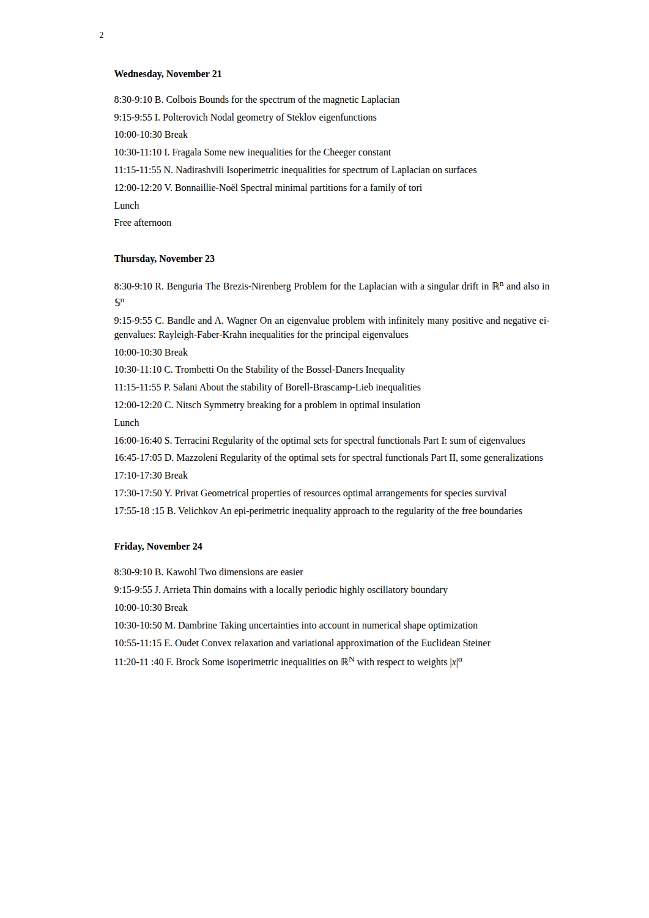2
Wednesday, November 21
8:30-9:10 B. Colbois Bounds for the spectrum of the magnetic Laplacian
9:15-9:55 I. Polterovich Nodal geometry of Steklov eigenfunctions
10:00-10:30 Break
10:30-11:10 I. Fragala Some new inequalities for the Cheeger constant
11:15-11:55 N. Nadirashvili Isoperimetric inequalities for spectrum of Laplacian on surfaces
12:00-12:20 V. Bonnaillie-Noël Spectral minimal partitions for a family of tori
Lunch
Free afternoon
Thursday, November 23
8:30-9:10 R. Benguria The Brezis-Nirenberg Problem for the Laplacian with a singular drift in ℝn and also in 𝕊n
9:15-9:55 C. Bandle and A. Wagner On an eigenvalue problem with infinitely many positive and negative eigenvalues: Rayleigh-Faber-Krahn inequalities for the principal eigenvalues
10:00-10:30 Break
10:30-11:10 C. Trombetti On the Stability of the Bossel-Daners Inequality
11:15-11:55 P. Salani About the stability of Borell-Brascamp-Lieb inequalities
12:00-12:20 C. Nitsch Symmetry breaking for a problem in optimal insulation
Lunch
16:00-16:40 S. Terracini Regularity of the optimal sets for spectral functionals Part I: sum of eigenvalues
16:45-17:05 D. Mazzoleni Regularity of the optimal sets for spectral functionals Part II, some generalizations
17:10-17:30 Break
17:30-17:50 Y. Privat Geometrical properties of resources optimal arrangements for species survival
17:55-18 :15 B. Velichkov An epi-perimetric inequality approach to the regularity of the free boundaries
Friday, November 24
8:30-9:10 B. Kawohl Two dimensions are easier
9:15-9:55 J. Arrieta Thin domains with a locally periodic highly oscillatory boundary
10:00-10:30 Break
10:30-10:50 M. Dambrine Taking uncertainties into account in numerical shape optimization
10:55-11:15 E. Oudet Convex relaxation and variational approximation of the Euclidean Steiner
11:20-11 :40 F. Brock Some isoperimetric inequalities on ℝN with respect to weights |x|α